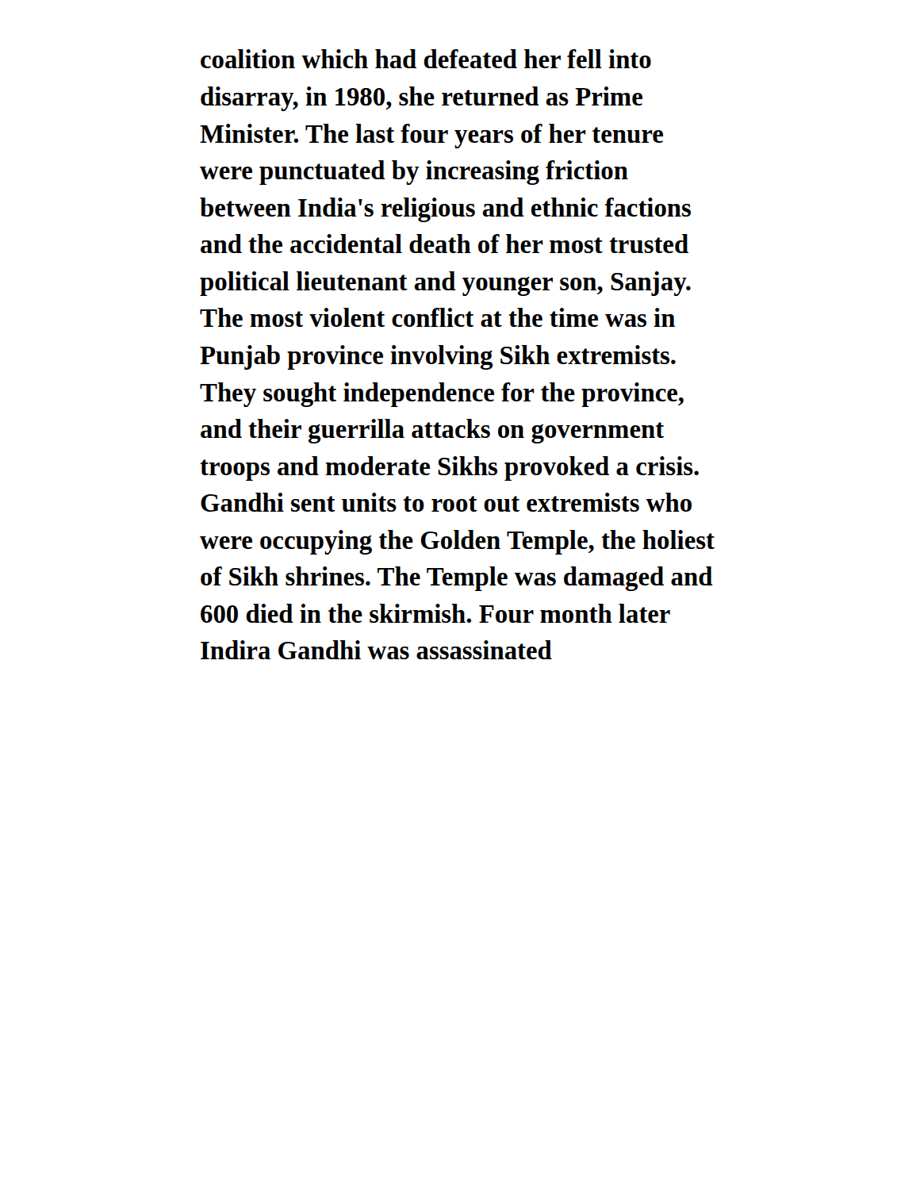coalition which had defeated her fell into disarray, in 1980, she returned as Prime Minister. The last four years of her tenure were punctuated by increasing friction between India's religious and ethnic factions and the accidental death of her most trusted political lieutenant and younger son, Sanjay. The most violent conflict at the time was in Punjab province involving Sikh extremists. They sought independence for the province, and their guerrilla attacks on government troops and moderate Sikhs provoked a crisis. Gandhi sent units to root out extremists who were occupying the Golden Temple, the holiest of Sikh shrines. The Temple was damaged and 600 died in the skirmish. Four month later Indira Gandhi was assassinated